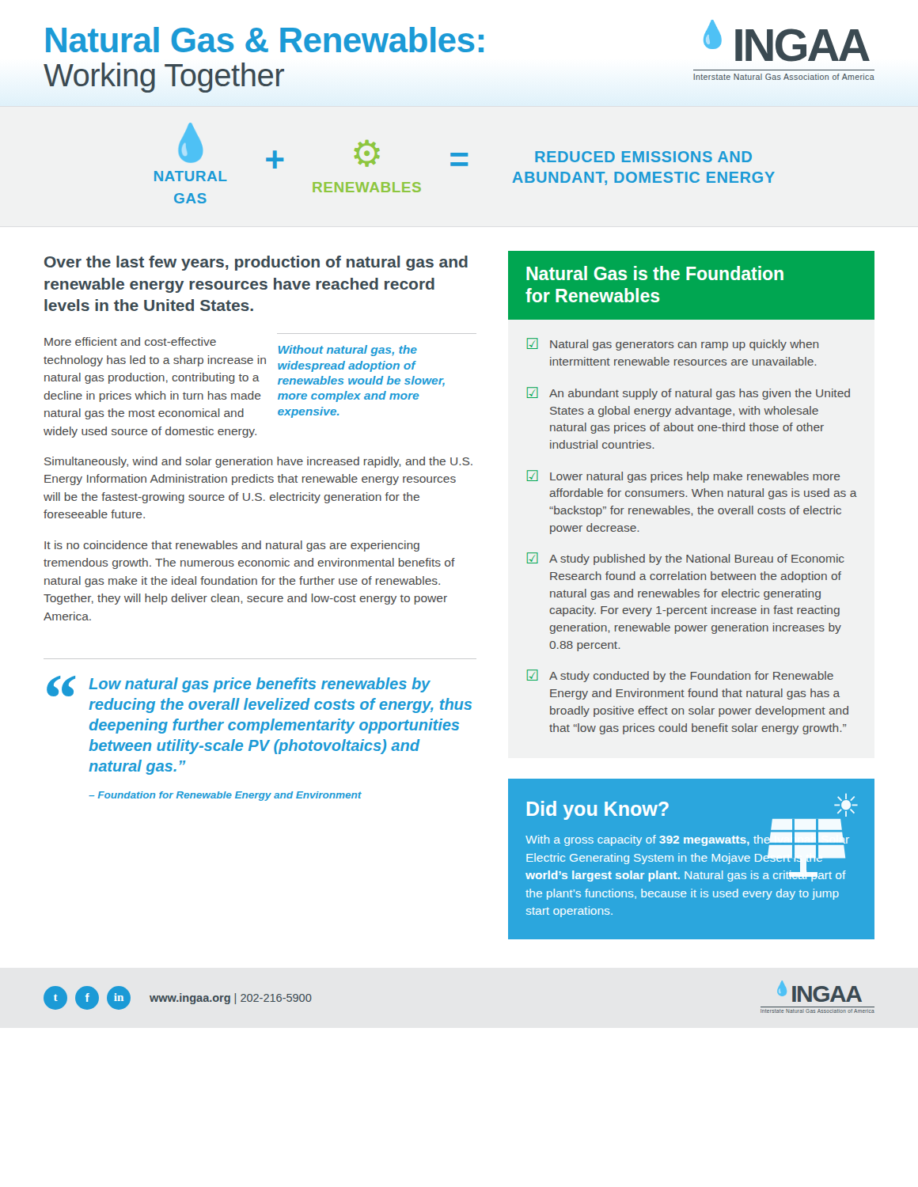Natural Gas & Renewables:Working Together
💧INGAA
Interstate Natural Gas Association of America
💧 NATURAL
GAS
+
⚙ RENEWABLES
=
REDUCED EMISSIONS AND
ABUNDANT, DOMESTIC ENERGY
Over the last few years, production of natural gas and renewable energy resources have reached record levels in the United States.
Without natural gas, the widespread adoption of renewables would be slower, more complex and more expensive.
More efficient and cost-effective technology has led to a sharp increase in natural gas production, contributing to a decline in prices which in turn has made natural gas the most economical and widely used source of domestic energy.
Simultaneously, wind and solar generation have increased rapidly, and the U.S. Energy Information Administration predicts that renewable energy resources will be the fastest-growing source of U.S. electricity generation for the foreseeable future.
It is no coincidence that renewables and natural gas are experiencing tremendous growth. The numerous economic and environmental benefits of natural gas make it the ideal foundation for the further use of renewables. Together, they will help deliver clean, secure and low-cost energy to power America.
“
Low natural gas price benefits renewables by reducing the overall levelized costs of energy, thus deepening further complementarity opportunities between utility-scale PV (photovoltaics) and natural gas.”
– Foundation for Renewable Energy and Environment
Natural Gas is the Foundation
for Renewables
Natural gas generators can ramp up quickly when intermittent renewable resources are unavailable.
An abundant supply of natural gas has given the United States a global energy advantage, with wholesale natural gas prices of about one-third those of other industrial countries.
Lower natural gas prices help make renewables more affordable for consumers. When natural gas is used as a “backstop” for renewables, the overall costs of electric power decrease.
A study published by the National Bureau of Economic Research found a correlation between the adoption of natural gas and renewables for electric generating capacity. For every 1-percent increase in fast reacting generation, renewable power generation increases by 0.88 percent.
A study conducted by the Foundation for Renewable Energy and Environment found that natural gas has a broadly positive effect on solar power development and that “low gas prices could benefit solar energy growth.”
☀
Did you Know?
With a gross capacity of 392 megawatts, the Ivanpah Solar Electric Generating System in the Mojave Desert is the world’s largest solar plant. Natural gas is a critical part of the plant’s functions, because it is used every day to jump start operations.
t f in www.ingaa.org | 202-216-5900
💧INGAA
Interstate Natural Gas Association of America